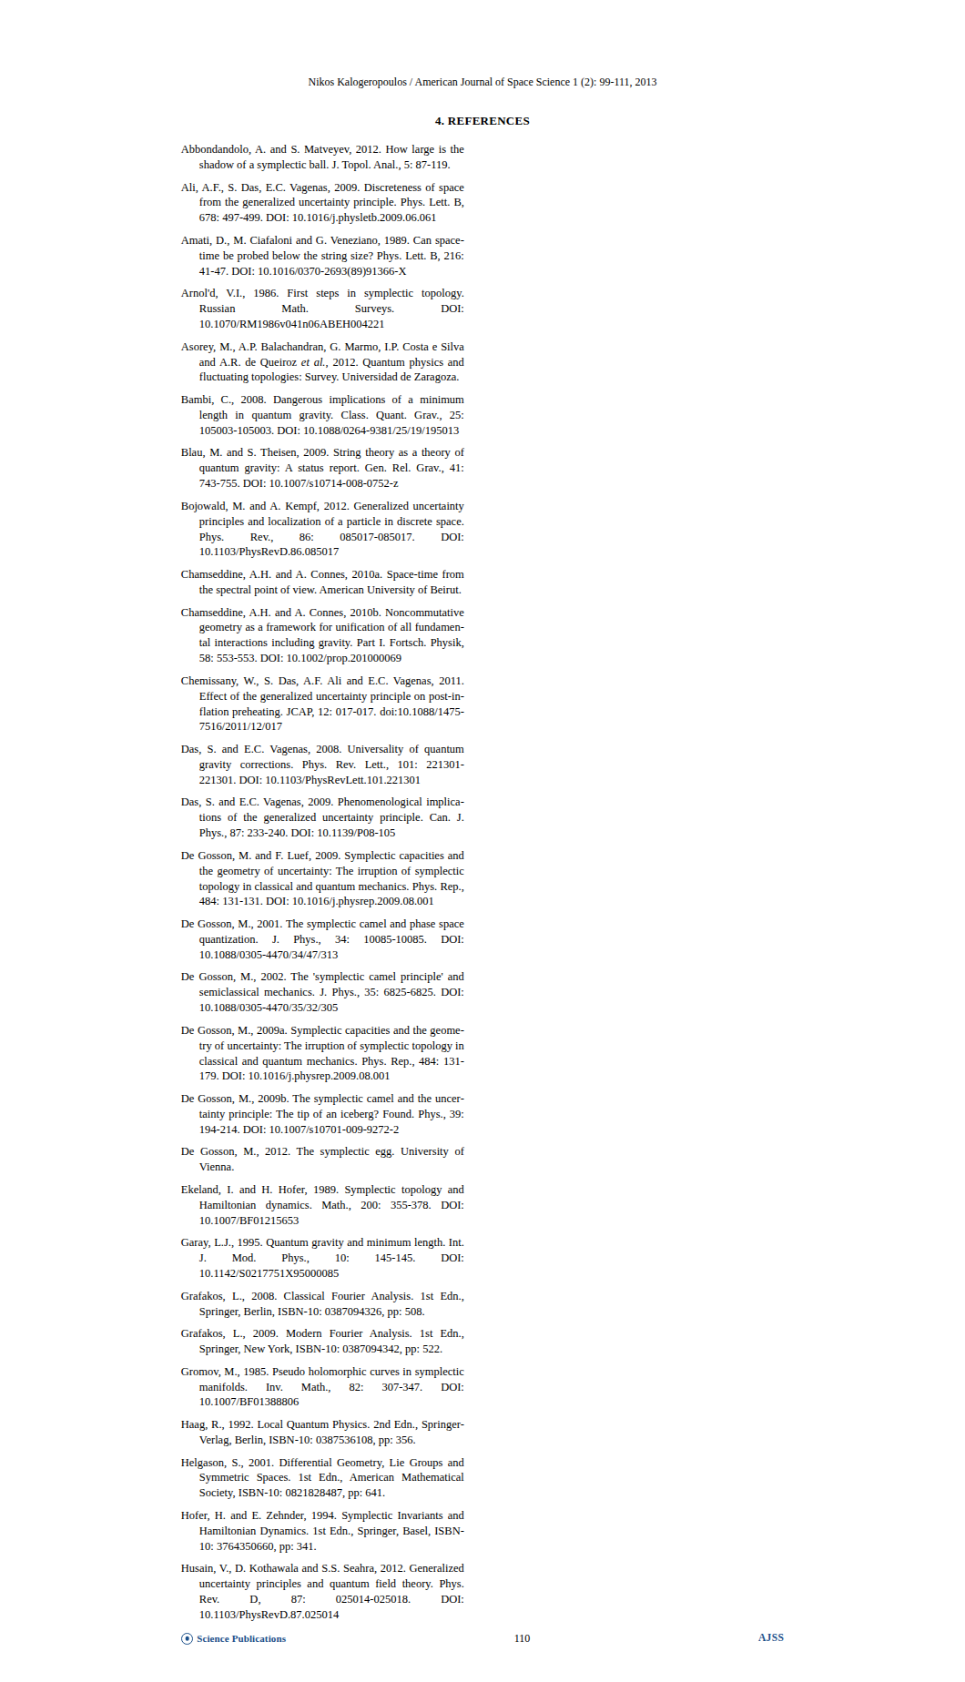Nikos Kalogeropoulos / American Journal of Space Science 1 (2): 99-111, 2013
4. REFERENCES
Abbondandolo, A. and S. Matveyev, 2012. How large is the shadow of a symplectic ball. J. Topol. Anal., 5: 87-119.
Ali, A.F., S. Das, E.C. Vagenas, 2009. Discreteness of space from the generalized uncertainty principle. Phys. Lett. B, 678: 497-499. DOI: 10.1016/j.physletb.2009.06.061
Amati, D., M. Ciafaloni and G. Veneziano, 1989. Can spacetime be probed below the string size? Phys. Lett. B, 216: 41-47. DOI: 10.1016/0370-2693(89)91366-X
Arnol'd, V.I., 1986. First steps in symplectic topology. Russian Math. Surveys. DOI: 10.1070/RM1986v041n06ABEH004221
Asorey, M., A.P. Balachandran, G. Marmo, I.P. Costa e Silva and A.R. de Queiroz et al., 2012. Quantum physics and fluctuating topologies: Survey. Universidad de Zaragoza.
Bambi, C., 2008. Dangerous implications of a minimum length in quantum gravity. Class. Quant. Grav., 25: 105003-105003. DOI: 10.1088/0264-9381/25/19/195013
Blau, M. and S. Theisen, 2009. String theory as a theory of quantum gravity: A status report. Gen. Rel. Grav., 41: 743-755. DOI: 10.1007/s10714-008-0752-z
Bojowald, M. and A. Kempf, 2012. Generalized uncertainty principles and localization of a particle in discrete space. Phys. Rev., 86: 085017-085017. DOI: 10.1103/PhysRevD.86.085017
Chamseddine, A.H. and A. Connes, 2010a. Space-time from the spectral point of view. American University of Beirut.
Chamseddine, A.H. and A. Connes, 2010b. Noncommutative geometry as a framework for unification of all fundamental interactions including gravity. Part I. Fortsch. Physik, 58: 553-553. DOI: 10.1002/prop.201000069
Chemissany, W., S. Das, A.F. Ali and E.C. Vagenas, 2011. Effect of the generalized uncertainty principle on post-inflation preheating. JCAP, 12: 017-017. doi:10.1088/1475-7516/2011/12/017
Das, S. and E.C. Vagenas, 2008. Universality of quantum gravity corrections. Phys. Rev. Lett., 101: 221301-221301. DOI: 10.1103/PhysRevLett.101.221301
Das, S. and E.C. Vagenas, 2009. Phenomenological implications of the generalized uncertainty principle. Can. J. Phys., 87: 233-240. DOI: 10.1139/P08-105
De Gosson, M. and F. Luef, 2009. Symplectic capacities and the geometry of uncertainty: The irruption of symplectic topology in classical and quantum mechanics. Phys. Rep., 484: 131-131. DOI: 10.1016/j.physrep.2009.08.001
De Gosson, M., 2001. The symplectic camel and phase space quantization. J. Phys., 34: 10085-10085. DOI: 10.1088/0305-4470/34/47/313
De Gosson, M., 2002. The 'symplectic camel principle' and semiclassical mechanics. J. Phys., 35: 6825-6825. DOI: 10.1088/0305-4470/35/32/305
De Gosson, M., 2009a. Symplectic capacities and the geometry of uncertainty: The irruption of symplectic topology in classical and quantum mechanics. Phys. Rep., 484: 131-179. DOI: 10.1016/j.physrep.2009.08.001
De Gosson, M., 2009b. The symplectic camel and the uncertainty principle: The tip of an iceberg? Found. Phys., 39: 194-214. DOI: 10.1007/s10701-009-9272-2
De Gosson, M., 2012. The symplectic egg. University of Vienna.
Ekeland, I. and H. Hofer, 1989. Symplectic topology and Hamiltonian dynamics. Math., 200: 355-378. DOI: 10.1007/BF01215653
Garay, L.J., 1995. Quantum gravity and minimum length. Int. J. Mod. Phys., 10: 145-145. DOI: 10.1142/S0217751X95000085
Grafakos, L., 2008. Classical Fourier Analysis. 1st Edn., Springer, Berlin, ISBN-10: 0387094326, pp: 508.
Grafakos, L., 2009. Modern Fourier Analysis. 1st Edn., Springer, New York, ISBN-10: 0387094342, pp: 522.
Gromov, M., 1985. Pseudo holomorphic curves in symplectic manifolds. Inv. Math., 82: 307-347. DOI: 10.1007/BF01388806
Haag, R., 1992. Local Quantum Physics. 2nd Edn., Springer-Verlag, Berlin, ISBN-10: 0387536108, pp: 356.
Helgason, S., 2001. Differential Geometry, Lie Groups and Symmetric Spaces. 1st Edn., American Mathematical Society, ISBN-10: 0821828487, pp: 641.
Hofer, H. and E. Zehnder, 1994. Symplectic Invariants and Hamiltonian Dynamics. 1st Edn., Springer, Basel, ISBN-10: 3764350660, pp: 341.
Husain, V., D. Kothawala and S.S. Seahra, 2012. Generalized uncertainty principles and quantum field theory. Phys. Rev. D, 87: 025014-025018. DOI: 10.1103/PhysRevD.87.025014
Science Publications
110
AJSS